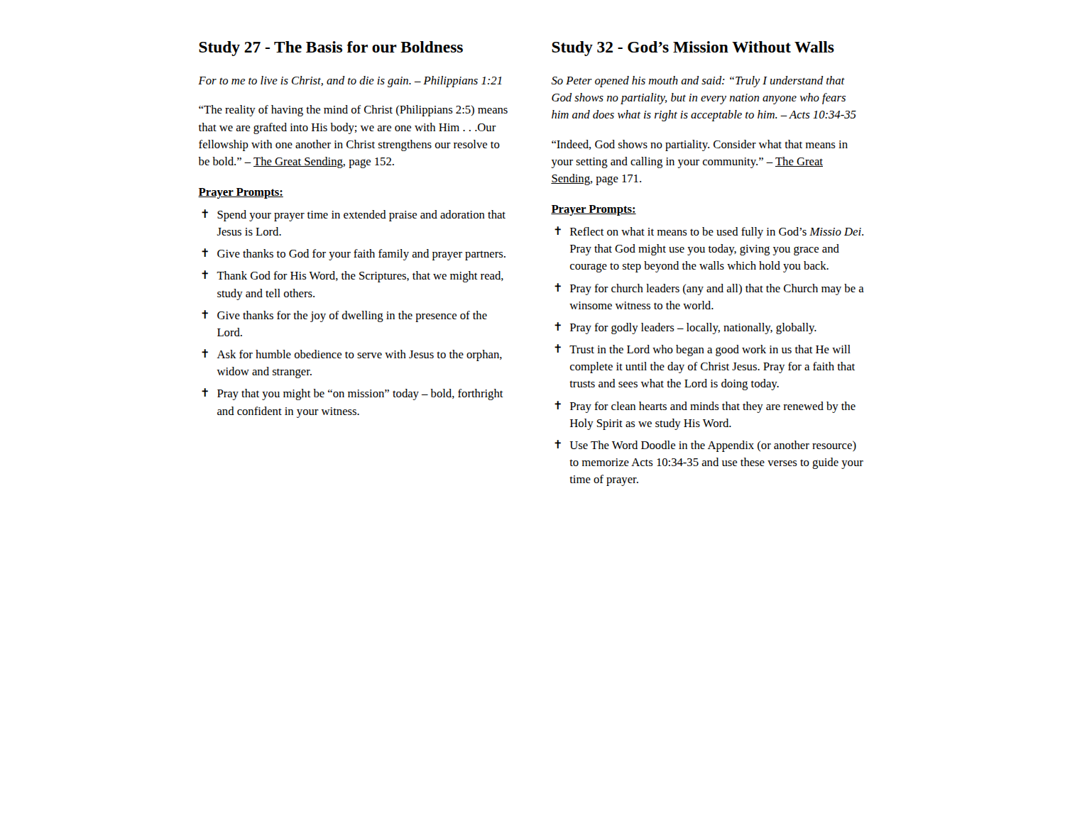Study 27 - The Basis for our Boldness
For to me to live is Christ, and to die is gain. – Philippians 1:21
“The reality of having the mind of Christ (Philippians 2:5) means that we are grafted into His body; we are one with Him . . .Our fellowship with one another in Christ strengthens our resolve to be bold.” – The Great Sending, page 152.
Prayer Prompts:
Spend your prayer time in extended praise and adoration that Jesus is Lord.
Give thanks to God for your faith family and prayer partners.
Thank God for His Word, the Scriptures, that we might read, study and tell others.
Give thanks for the joy of dwelling in the presence of the Lord.
Ask for humble obedience to serve with Jesus to the orphan, widow and stranger.
Pray that you might be “on mission” today – bold, forthright and confident in your witness.
Study 32 - God’s Mission Without Walls
So Peter opened his mouth and said: “Truly I understand that God shows no partiality, but in every nation anyone who fears him and does what is right is acceptable to him. – Acts 10:34-35
“Indeed, God shows no partiality. Consider what that means in your setting and calling in your community.” – The Great Sending, page 171.
Prayer Prompts:
Reflect on what it means to be used fully in God’s Missio Dei. Pray that God might use you today, giving you grace and courage to step beyond the walls which hold you back.
Pray for church leaders (any and all) that the Church may be a winsome witness to the world.
Pray for godly leaders – locally, nationally, globally.
Trust in the Lord who began a good work in us that He will complete it until the day of Christ Jesus. Pray for a faith that trusts and sees what the Lord is doing today.
Pray for clean hearts and minds that they are renewed by the Holy Spirit as we study His Word.
Use The Word Doodle in the Appendix (or another resource) to memorize Acts 10:34-35 and use these verses to guide your time of prayer.